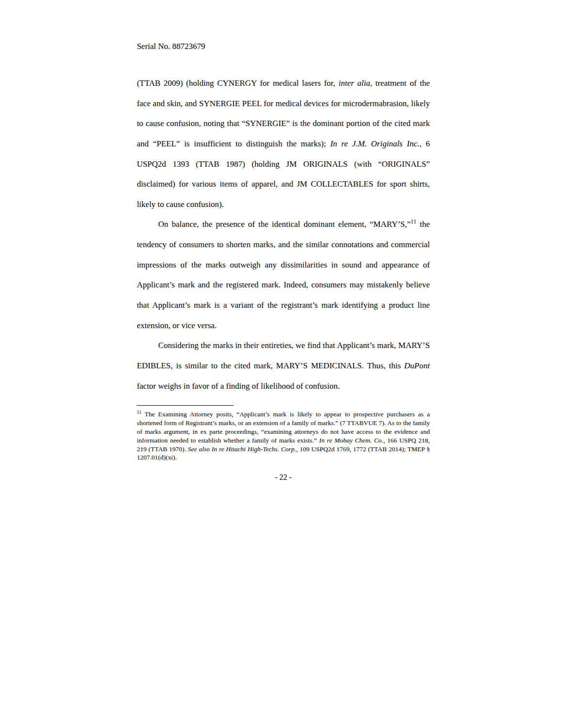Serial No. 88723679
(TTAB 2009) (holding CYNERGY for medical lasers for, inter alia, treatment of the face and skin, and SYNERGIE PEEL for medical devices for microdermabrasion, likely to cause confusion, noting that “SYNERGIE” is the dominant portion of the cited mark and “PEEL” is insufficient to distinguish the marks); In re J.M. Originals Inc., 6 USPQ2d 1393 (TTAB 1987) (holding JM ORIGINALS (with “ORIGINALS” disclaimed) for various items of apparel, and JM COLLECTABLES for sport shirts, likely to cause confusion).
On balance, the presence of the identical dominant element, “MARY’S,”11 the tendency of consumers to shorten marks, and the similar connotations and commercial impressions of the marks outweigh any dissimilarities in sound and appearance of Applicant’s mark and the registered mark. Indeed, consumers may mistakenly believe that Applicant’s mark is a variant of the registrant’s mark identifying a product line extension, or vice versa.
Considering the marks in their entireties, we find that Applicant’s mark, MARY’S EDIBLES, is similar to the cited mark, MARY’S MEDICINALS. Thus, this DuPont factor weighs in favor of a finding of likelihood of confusion.
11 The Examining Attorney posits, “Applicant’s mark is likely to appear to prospective purchasers as a shortened form of Registrant’s marks, or an extension of a family of marks.” (7 TTABVUE 7). As to the family of marks argument, in ex parte proceedings, “examining attorneys do not have access to the evidence and information needed to establish whether a family of marks exists.” In re Mobay Chem. Co., 166 USPQ 218, 219 (TTAB 1970). See also In re Hitachi High-Techs. Corp., 109 USPQ2d 1769, 1772 (TTAB 2014); TMEP § 1207.01(d)(xi).
- 22 -